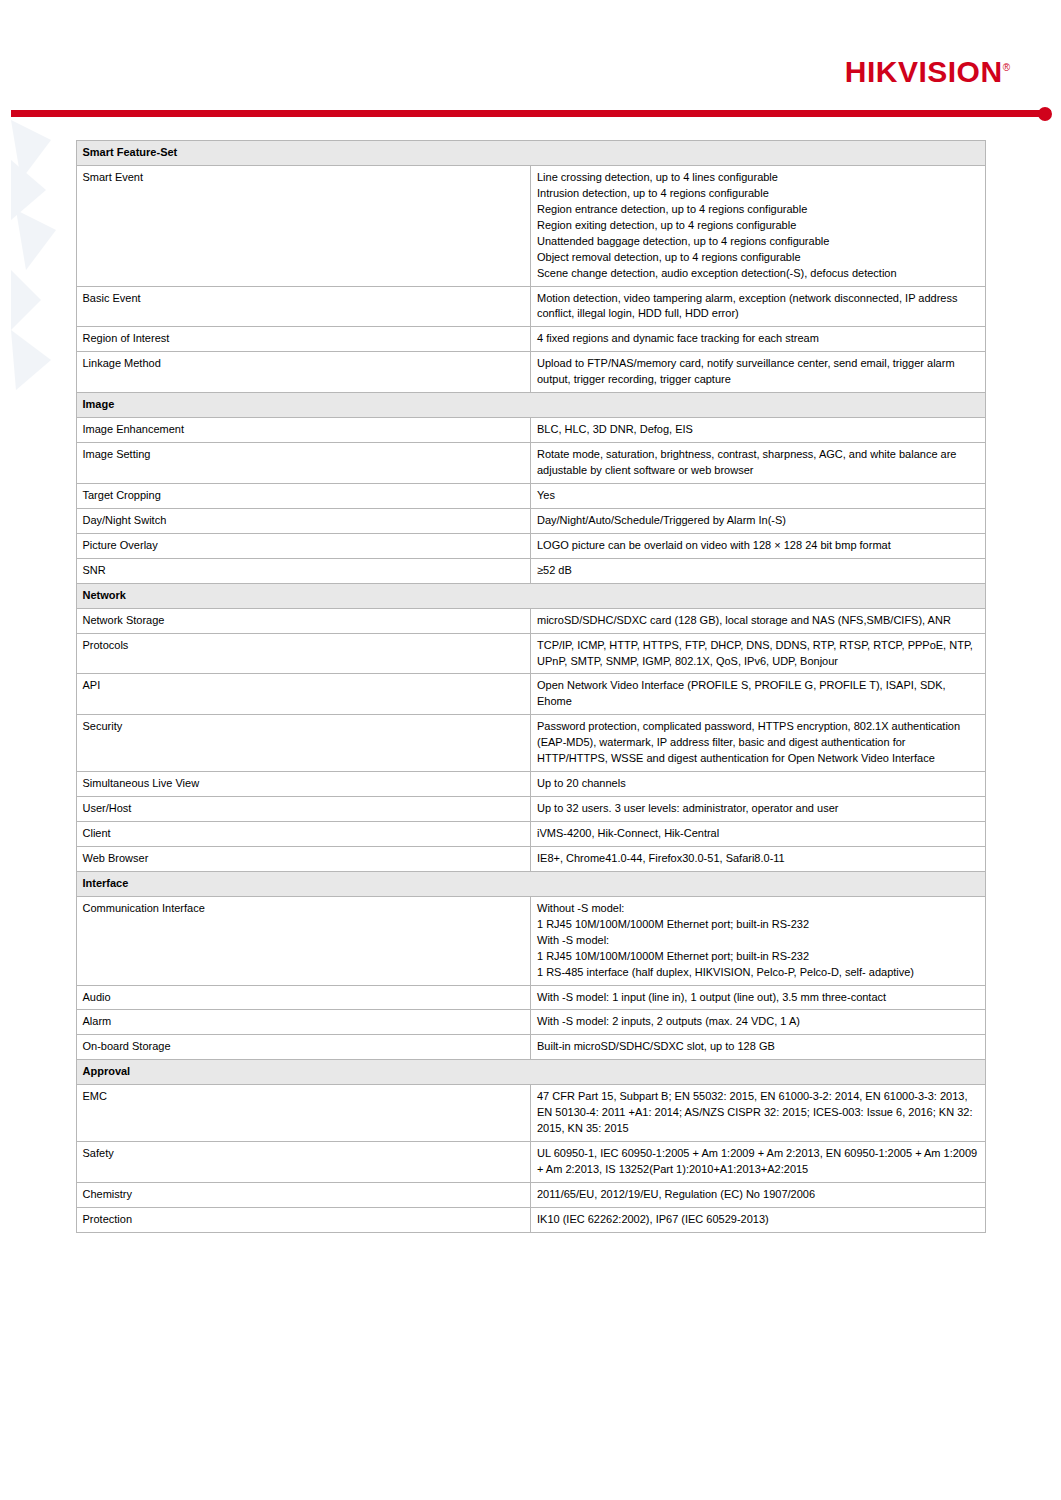HIKVISION®
| Smart Feature-Set |
| Smart Event | Line crossing detection, up to 4 lines configurable Intrusion detection, up to 4 regions configurable Region entrance detection, up to 4 regions configurable Region exiting detection, up to 4 regions configurable Unattended baggage detection, up to 4 regions configurable Object removal detection, up to 4 regions configurable Scene change detection, audio exception detection(-S), defocus detection |
| Basic Event | Motion detection, video tampering alarm, exception (network disconnected, IP address conflict, illegal login, HDD full, HDD error) |
| Region of Interest | 4 fixed regions and dynamic face tracking for each stream |
| Linkage Method | Upload to FTP/NAS/memory card, notify surveillance center, send email, trigger alarm output, trigger recording, trigger capture |
| Image |
| Image Enhancement | BLC, HLC, 3D DNR, Defog, EIS |
| Image Setting | Rotate mode, saturation, brightness, contrast, sharpness, AGC, and white balance are adjustable by client software or web browser |
| Target Cropping | Yes |
| Day/Night Switch | Day/Night/Auto/Schedule/Triggered by Alarm In(-S) |
| Picture Overlay | LOGO picture can be overlaid on video with 128 × 128 24 bit bmp format |
| SNR | ≥52 dB |
| Network |
| Network Storage | microSD/SDHC/SDXC card (128 GB), local storage and NAS (NFS,SMB/CIFS), ANR |
| Protocols | TCP/IP, ICMP, HTTP, HTTPS, FTP, DHCP, DNS, DDNS, RTP, RTSP, RTCP, PPPoE, NTP, UPnP, SMTP, SNMP, IGMP, 802.1X, QoS, IPv6, UDP, Bonjour |
| API | Open Network Video Interface (PROFILE S, PROFILE G, PROFILE T), ISAPI, SDK, Ehome |
| Security | Password protection, complicated password, HTTPS encryption, 802.1X authentication (EAP-MD5), watermark, IP address filter, basic and digest authentication for HTTP/HTTPS, WSSE and digest authentication for Open Network Video Interface |
| Simultaneous Live View | Up to 20 channels |
| User/Host | Up to 32 users. 3 user levels: administrator, operator and user |
| Client | iVMS-4200, Hik-Connect, Hik-Central |
| Web Browser | IE8+, Chrome41.0-44, Firefox30.0-51, Safari8.0-11 |
| Interface |
| Communication Interface | Without -S model: 1 RJ45 10M/100M/1000M Ethernet port; built-in RS-232 With -S model: 1 RJ45 10M/100M/1000M Ethernet port; built-in RS-232 1 RS-485 interface (half duplex, HIKVISION, Pelco-P, Pelco-D, self- adaptive) |
| Audio | With -S model: 1 input (line in), 1 output (line out), 3.5 mm three-contact |
| Alarm | With -S model: 2 inputs, 2 outputs (max. 24 VDC, 1 A) |
| On-board Storage | Built-in microSD/SDHC/SDXC slot, up to 128 GB |
| Approval |
| EMC | 47 CFR Part 15, Subpart B; EN 55032: 2015, EN 61000-3-2: 2014, EN 61000-3-3: 2013, EN 50130-4: 2011 +A1: 2014; AS/NZS CISPR 32: 2015; ICES-003: Issue 6, 2016; KN 32: 2015, KN 35: 2015 |
| Safety | UL 60950-1, IEC 60950-1:2005 + Am 1:2009 + Am 2:2013, EN 60950-1:2005 + Am 1:2009 + Am 2:2013, IS 13252(Part 1):2010+A1:2013+A2:2015 |
| Chemistry | 2011/65/EU, 2012/19/EU, Regulation (EC) No 1907/2006 |
| Protection | IK10 (IEC 62262:2002), IP67 (IEC 60529-2013) |